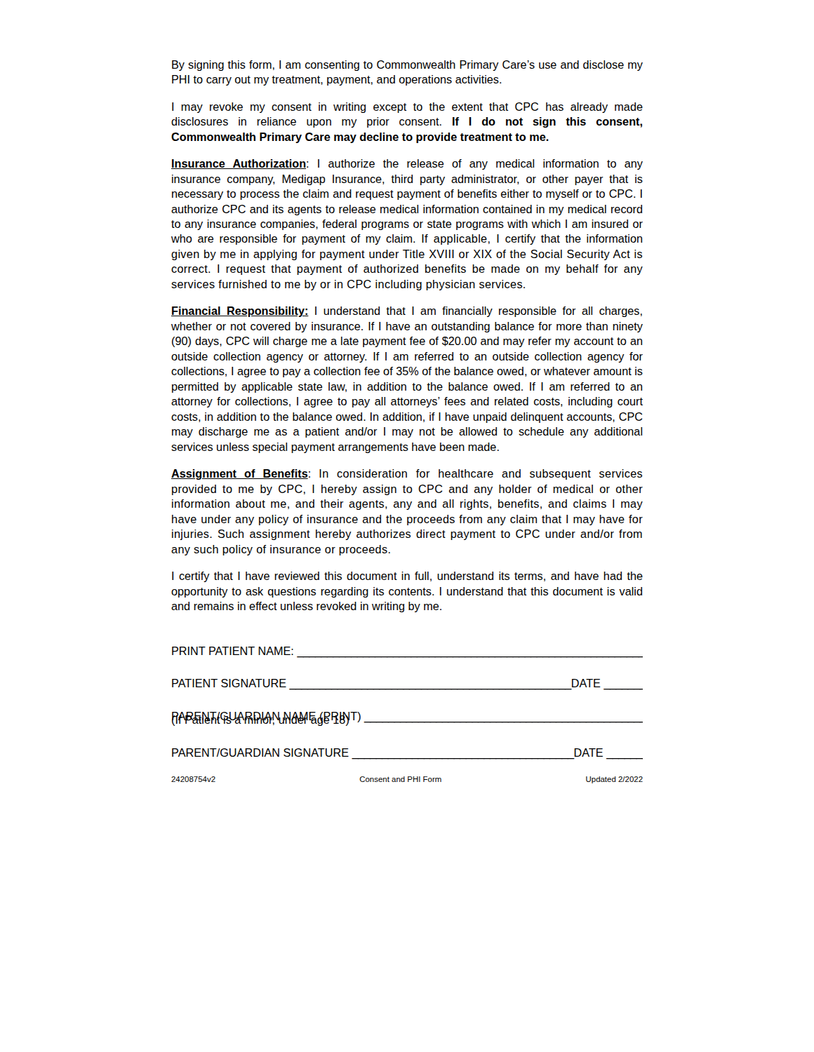By signing this form, I am consenting to Commonwealth Primary Care’s use and disclose my PHI to carry out my treatment, payment, and operations activities.
I may revoke my consent in writing except to the extent that CPC has already made disclosures in reliance upon my prior consent. If I do not sign this consent, Commonwealth Primary Care may decline to provide treatment to me.
Insurance Authorization: I authorize the release of any medical information to any insurance company, Medigap Insurance, third party administrator, or other payer that is necessary to process the claim and request payment of benefits either to myself or to CPC. I authorize CPC and its agents to release medical information contained in my medical record to any insurance companies, federal programs or state programs with which I am insured or who are responsible for payment of my claim. If applicable, I certify that the information given by me in applying for payment under Title XVIII or XIX of the Social Security Act is correct. I request that payment of authorized benefits be made on my behalf for any services furnished to me by or in CPC including physician services.
Financial Responsibility: I understand that I am financially responsible for all charges, whether or not covered by insurance. If I have an outstanding balance for more than ninety (90) days, CPC will charge me a late payment fee of $20.00 and may refer my account to an outside collection agency or attorney. If I am referred to an outside collection agency for collections, I agree to pay a collection fee of 35% of the balance owed, or whatever amount is permitted by applicable state law, in addition to the balance owed. If I am referred to an attorney for collections, I agree to pay all attorneys’ fees and related costs, including court costs, in addition to the balance owed. In addition, if I have unpaid delinquent accounts, CPC may discharge me as a patient and/or I may not be allowed to schedule any additional services unless special payment arrangements have been made.
Assignment of Benefits: In consideration for healthcare and subsequent services provided to me by CPC, I hereby assign to CPC and any holder of medical or other information about me, and their agents, any and all rights, benefits, and claims I may have under any policy of insurance and the proceeds from any claim that I may have for injuries. Such assignment hereby authorizes direct payment to CPC under and/or from any such policy of insurance or proceeds.
I certify that I have reviewed this document in full, understand its terms, and have had the opportunity to ask questions regarding its contents. I understand that this document is valid and remains in effect unless revoked in writing by me.
PRINT PATIENT NAME: _______________________________________________________________________
PATIENT SIGNATURE _______________________________________________DATE ________________
PARENT/GUARDIAN NAME (PRINT) _________________________________________________________
(If Patient is a minor, under age 18)
PARENT/GUARDIAN SIGNATURE _____________________________________DATE ________________
24208754v2 Consent and PHI Form Updated 2/2022